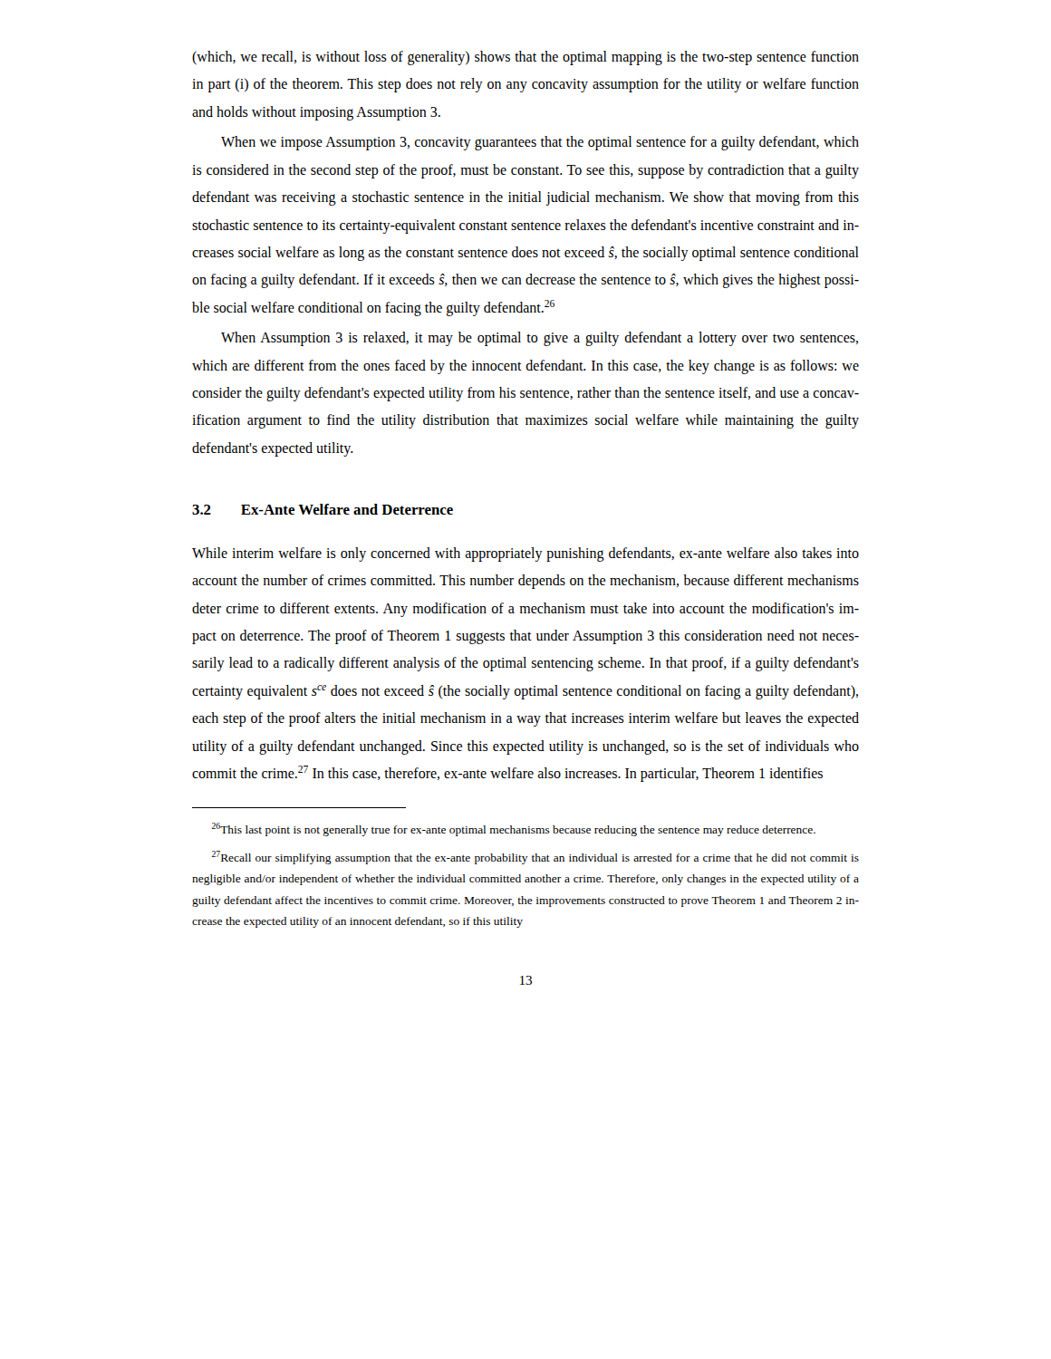(which, we recall, is without loss of generality) shows that the optimal mapping is the two-step sentence function in part (i) of the theorem. This step does not rely on any concavity assumption for the utility or welfare function and holds without imposing Assumption 3.
When we impose Assumption 3, concavity guarantees that the optimal sentence for a guilty defendant, which is considered in the second step of the proof, must be constant. To see this, suppose by contradiction that a guilty defendant was receiving a stochastic sentence in the initial judicial mechanism. We show that moving from this stochastic sentence to its certainty-equivalent constant sentence relaxes the defendant's incentive constraint and increases social welfare as long as the constant sentence does not exceed ŝ, the socially optimal sentence conditional on facing a guilty defendant. If it exceeds ŝ, then we can decrease the sentence to ŝ, which gives the highest possible social welfare conditional on facing the guilty defendant.26
When Assumption 3 is relaxed, it may be optimal to give a guilty defendant a lottery over two sentences, which are different from the ones faced by the innocent defendant. In this case, the key change is as follows: we consider the guilty defendant's expected utility from his sentence, rather than the sentence itself, and use a concavification argument to find the utility distribution that maximizes social welfare while maintaining the guilty defendant's expected utility.
3.2 Ex-Ante Welfare and Deterrence
While interim welfare is only concerned with appropriately punishing defendants, ex-ante welfare also takes into account the number of crimes committed. This number depends on the mechanism, because different mechanisms deter crime to different extents. Any modification of a mechanism must take into account the modification's impact on deterrence. The proof of Theorem 1 suggests that under Assumption 3 this consideration need not necessarily lead to a radically different analysis of the optimal sentencing scheme. In that proof, if a guilty defendant's certainty equivalent sce does not exceed ŝ (the socially optimal sentence conditional on facing a guilty defendant), each step of the proof alters the initial mechanism in a way that increases interim welfare but leaves the expected utility of a guilty defendant unchanged. Since this expected utility is unchanged, so is the set of individuals who commit the crime.27 In this case, therefore, ex-ante welfare also increases. In particular, Theorem 1 identifies
26This last point is not generally true for ex-ante optimal mechanisms because reducing the sentence may reduce deterrence.
27Recall our simplifying assumption that the ex-ante probability that an individual is arrested for a crime that he did not commit is negligible and/or independent of whether the individual committed another a crime. Therefore, only changes in the expected utility of a guilty defendant affect the incentives to commit crime. Moreover, the improvements constructed to prove Theorem 1 and Theorem 2 increase the expected utility of an innocent defendant, so if this utility
13